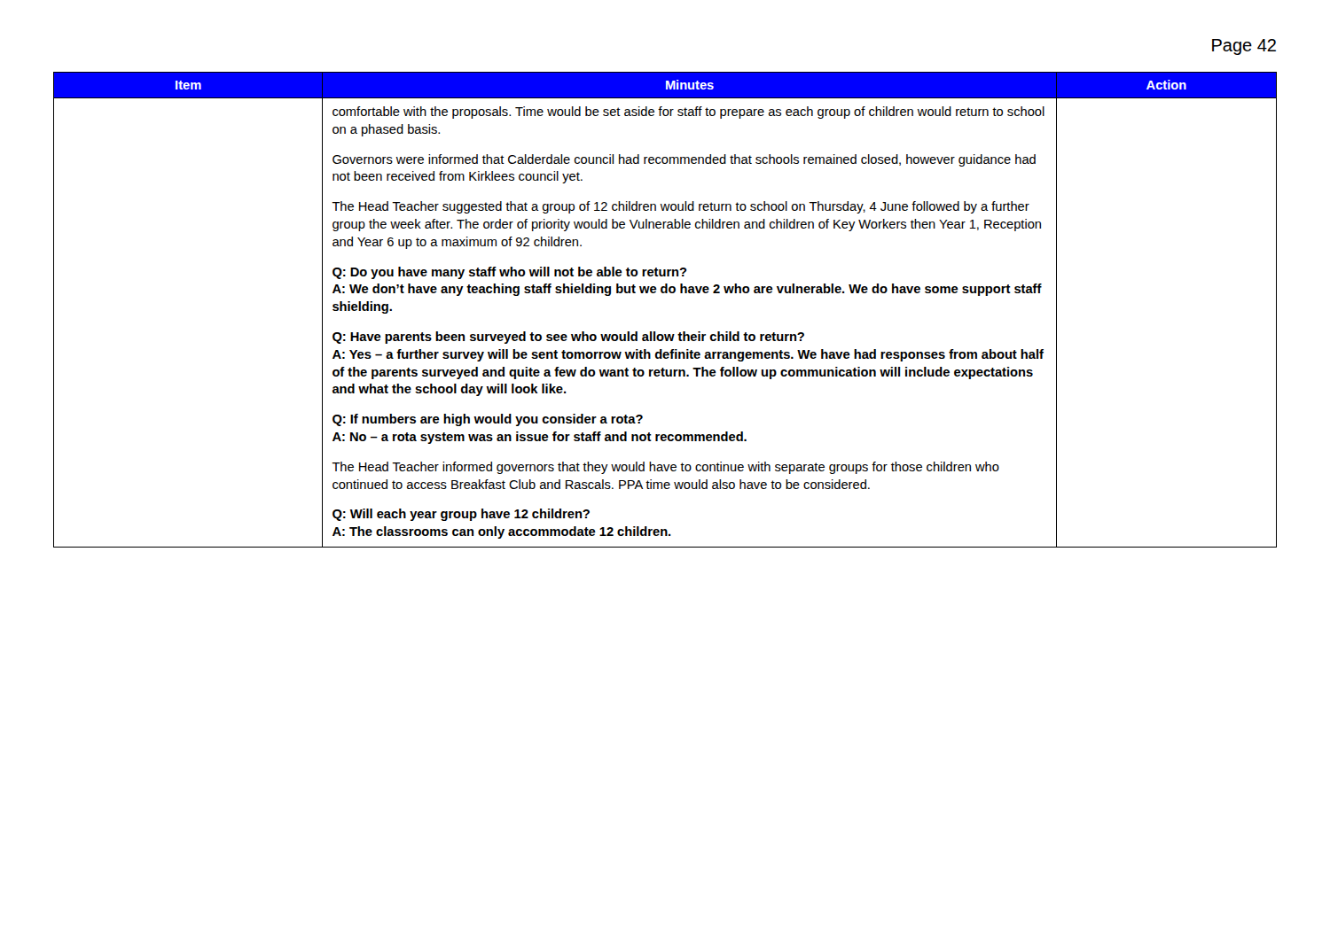Page 42
| Item | Minutes | Action |
| --- | --- | --- |
| | comfortable with the proposals. Time would be set aside for staff to prepare as each group of children would return to school on a phased basis. Governors were informed that Calderdale council had recommended that schools remained closed, however guidance had not been received from Kirklees council yet. The Head Teacher suggested that a group of 12 children would return to school on Thursday, 4 June followed by a further group the week after. The order of priority would be Vulnerable children and children of Key Workers then Year 1, Reception and Year 6 up to a maximum of 92 children. Q: Do you have many staff who will not be able to return? A: We don’t have any teaching staff shielding but we do have 2 who are vulnerable. We do have some support staff shielding. Q: Have parents been surveyed to see who would allow their child to return? A: Yes – a further survey will be sent tomorrow with definite arrangements. We have had responses from about half of the parents surveyed and quite a few do want to return. The follow up communication will include expectations and what the school day will look like. Q: If numbers are high would you consider a rota? A: No – a rota system was an issue for staff and not recommended. The Head Teacher informed governors that they would have to continue with separate groups for those children who continued to access Breakfast Club and Rascals. PPA time would also have to be considered. Q: Will each year group have 12 children? A: The classrooms can only accommodate 12 children. | |